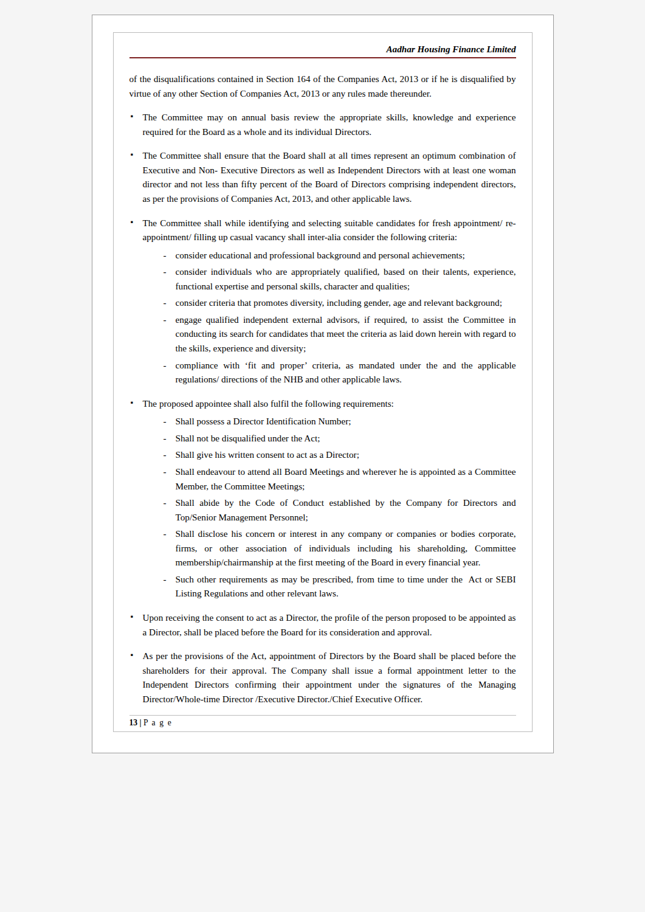Aadhar Housing Finance Limited
of the disqualifications contained in Section 164 of the Companies Act, 2013 or if he is disqualified by virtue of any other Section of Companies Act, 2013 or any rules made thereunder.
The Committee may on annual basis review the appropriate skills, knowledge and experience required for the Board as a whole and its individual Directors.
The Committee shall ensure that the Board shall at all times represent an optimum combination of Executive and Non- Executive Directors as well as Independent Directors with at least one woman director and not less than fifty percent of the Board of Directors comprising independent directors, as per the provisions of Companies Act, 2013, and other applicable laws.
The Committee shall while identifying and selecting suitable candidates for fresh appointment/ re-appointment/ filling up casual vacancy shall inter-alia consider the following criteria:
consider educational and professional background and personal achievements;
consider individuals who are appropriately qualified, based on their talents, experience, functional expertise and personal skills, character and qualities;
consider criteria that promotes diversity, including gender, age and relevant background;
engage qualified independent external advisors, if required, to assist the Committee in conducting its search for candidates that meet the criteria as laid down herein with regard to the skills, experience and diversity;
compliance with ‘fit and proper’ criteria, as mandated under the and the applicable regulations/ directions of the NHB and other applicable laws.
The proposed appointee shall also fulfil the following requirements:
Shall possess a Director Identification Number;
Shall not be disqualified under the Act;
Shall give his written consent to act as a Director;
Shall endeavour to attend all Board Meetings and wherever he is appointed as a Committee Member, the Committee Meetings;
Shall abide by the Code of Conduct established by the Company for Directors and Top/Senior Management Personnel;
Shall disclose his concern or interest in any company or companies or bodies corporate, firms, or other association of individuals including his shareholding, Committee membership/chairmanship at the first meeting of the Board in every financial year.
Such other requirements as may be prescribed, from time to time under the Act or SEBI Listing Regulations and other relevant laws.
Upon receiving the consent to act as a Director, the profile of the person proposed to be appointed as a Director, shall be placed before the Board for its consideration and approval.
As per the provisions of the Act, appointment of Directors by the Board shall be placed before the shareholders for their approval. The Company shall issue a formal appointment letter to the Independent Directors confirming their appointment under the signatures of the Managing Director/Whole-time Director /Executive Director./Chief Executive Officer.
13 | P a g e